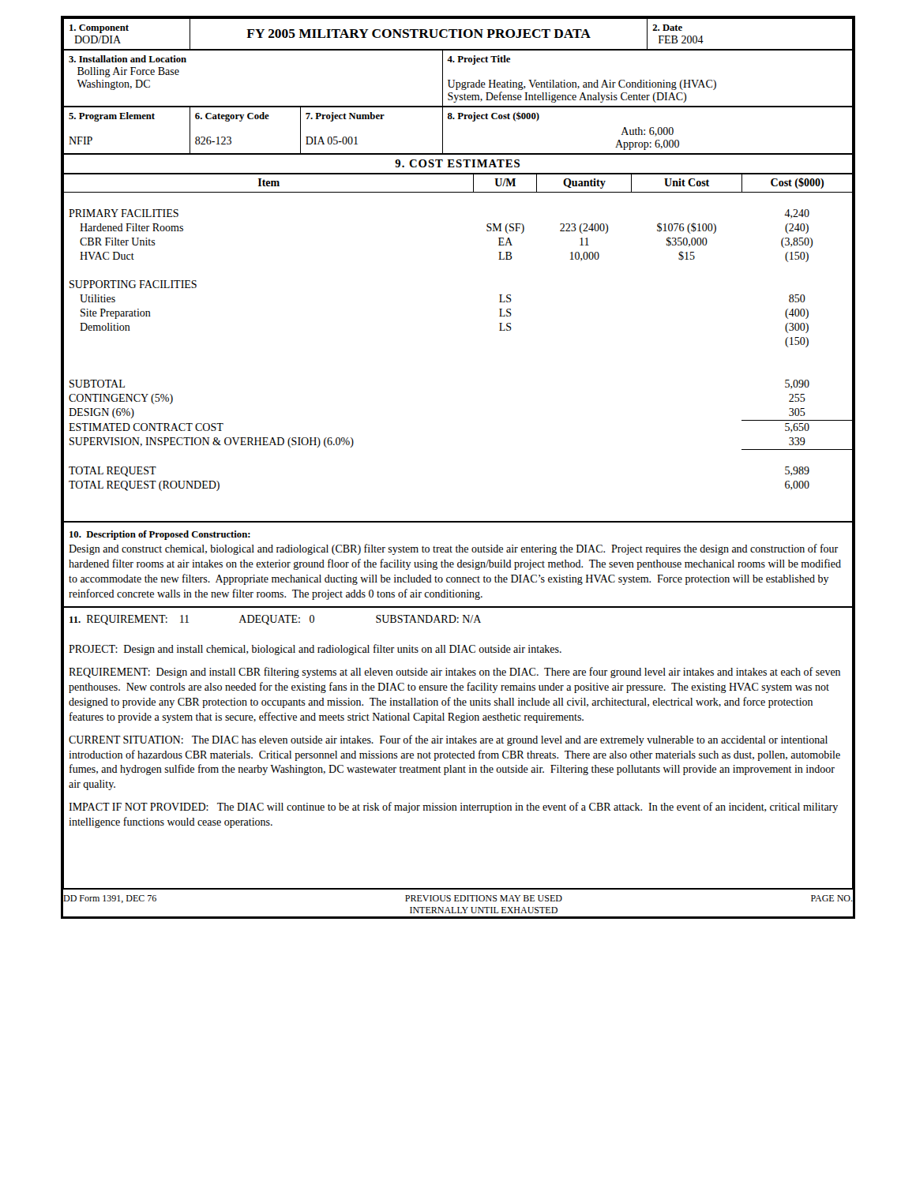| 1. Component DOD/DIA | FY 2005 MILITARY CONSTRUCTION PROJECT DATA | 2. Date FEB 2004 |
| 3. Installation and Location Bolling Air Force Base Washington, DC | 4. Project Title Upgrade Heating, Ventilation, and Air Conditioning (HVAC) System, Defense Intelligence Analysis Center (DIAC) |
| 5. Program Element NFIP | 6. Category Code 826-123 | 7. Project Number DIA 05-001 | 8. Project Cost ($000) Auth: 6,000 Approp: 6,000 |
| 9. COST ESTIMATES |
| Item | U/M | Quantity | Unit Cost | Cost ($000) |
| --- | --- | --- | --- | --- |
| PRIMARY FACILITIES | | | | 4,240 |
| Hardened Filter Rooms | SM (SF) | 223 (2400) | $1076 ($100) | (240) |
| CBR Filter Units | EA | 11 | $350,000 | (3,850) |
| HVAC Duct | LB | 10,000 | $15 | (150) |
| SUPPORTING FACILITIES | | | | |
| Utilities | LS | | | 850 |
| Site Preparation | LS | | | (400) |
| Demolition | LS | | | (300) |
| | | | | (150) |
| SUBTOTAL | | | | 5,090 |
| CONTINGENCY (5%) | | | | 255 |
| DESIGN (6%) | | | | 305 |
| ESTIMATED CONTRACT COST | | | | 5,650 |
| SUPERVISION, INSPECTION & OVERHEAD (SIOH) (6.0%) | | | | 339 |
| TOTAL REQUEST | | | | 5,989 |
| TOTAL REQUEST (ROUNDED) | | | | 6,000 |
| 10. Description of Proposed Construction: Design and construct chemical, biological and radiological (CBR) filter system to treat the outside air entering the DIAC. Project requires the design and construction of four hardened filter rooms at air intakes on the exterior ground floor of the facility using the design/build project method. The seven penthouse mechanical rooms will be modified to accommodate the new filters. Appropriate mechanical ducting will be included to connect to the DIAC’s existing HVAC system. Force protection will be established by reinforced concrete walls in the new filter rooms. The project adds 0 tons of air conditioning. |
| 11. REQUIREMENT: 11 ADEQUATE: 0 SUBSTANDARD: N/A PROJECT: Design and install chemical, biological and radiological filter units on all DIAC outside air intakes. REQUIREMENT: Design and install CBR filtering systems at all eleven outside air intakes on the DIAC. There are four ground level air intakes and intakes at each of seven penthouses. New controls are also needed for the existing fans in the DIAC to ensure the facility remains under a positive air pressure. The existing HVAC system was not designed to provide any CBR protection to occupants and mission. The installation of the units shall include all civil, architectural, electrical work, and force protection features to provide a system that is secure, effective and meets strict National Capital Region aesthetic requirements. CURRENT SITUATION: The DIAC has eleven outside air intakes. Four of the air intakes are at ground level and are extremely vulnerable to an accidental or intentional introduction of hazardous CBR materials. Critical personnel and missions are not protected from CBR threats. There are also other materials such as dust, pollen, automobile fumes, and hydrogen sulfide from the nearby Washington, DC wastewater treatment plant in the outside air. Filtering these pollutants will provide an improvement in indoor air quality. IMPACT IF NOT PROVIDED: The DIAC will continue to be at risk of major mission interruption in the event of a CBR attack. In the event of an incident, critical military intelligence functions would cease operations. |
DD Form 1391, DEC 76
PREVIOUS EDITIONS MAY BE USED
INTERNALLY UNTIL EXHAUSTED
PAGE NO.